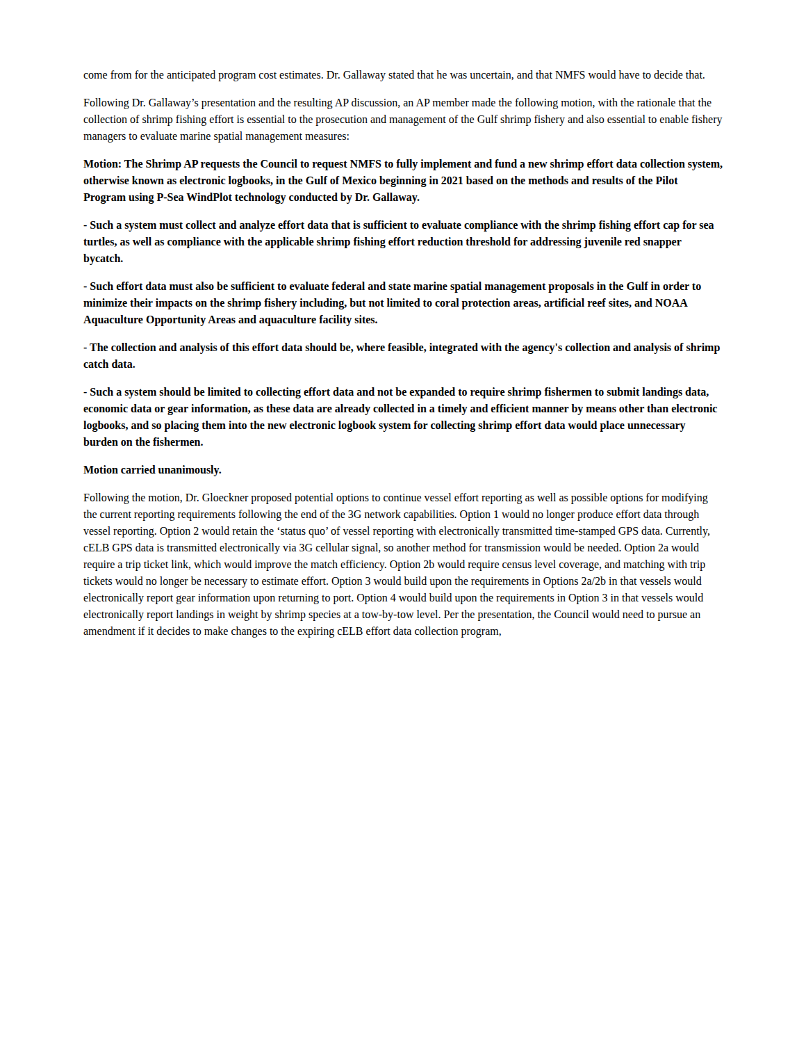come from for the anticipated program cost estimates. Dr. Gallaway stated that he was uncertain, and that NMFS would have to decide that.
Following Dr. Gallaway’s presentation and the resulting AP discussion, an AP member made the following motion, with the rationale that the collection of shrimp fishing effort is essential to the prosecution and management of the Gulf shrimp fishery and also essential to enable fishery managers to evaluate marine spatial management measures:
Motion: The Shrimp AP requests the Council to request NMFS to fully implement and fund a new shrimp effort data collection system, otherwise known as electronic logbooks, in the Gulf of Mexico beginning in 2021 based on the methods and results of the Pilot Program using P-Sea WindPlot technology conducted by Dr. Gallaway.
- Such a system must collect and analyze effort data that is sufficient to evaluate compliance with the shrimp fishing effort cap for sea turtles, as well as compliance with the applicable shrimp fishing effort reduction threshold for addressing juvenile red snapper bycatch.
- Such effort data must also be sufficient to evaluate federal and state marine spatial management proposals in the Gulf in order to minimize their impacts on the shrimp fishery including, but not limited to coral protection areas, artificial reef sites, and NOAA Aquaculture Opportunity Areas and aquaculture facility sites.
- The collection and analysis of this effort data should be, where feasible, integrated with the agency's collection and analysis of shrimp catch data.
- Such a system should be limited to collecting effort data and not be expanded to require shrimp fishermen to submit landings data, economic data or gear information, as these data are already collected in a timely and efficient manner by means other than electronic logbooks, and so placing them into the new electronic logbook system for collecting shrimp effort data would place unnecessary burden on the fishermen.
Motion carried unanimously.
Following the motion, Dr. Gloeckner proposed potential options to continue vessel effort reporting as well as possible options for modifying the current reporting requirements following the end of the 3G network capabilities. Option 1 would no longer produce effort data through vessel reporting. Option 2 would retain the ‘status quo’ of vessel reporting with electronically transmitted time-stamped GPS data. Currently, cELB GPS data is transmitted electronically via 3G cellular signal, so another method for transmission would be needed. Option 2a would require a trip ticket link, which would improve the match efficiency. Option 2b would require census level coverage, and matching with trip tickets would no longer be necessary to estimate effort. Option 3 would build upon the requirements in Options 2a/2b in that vessels would electronically report gear information upon returning to port. Option 4 would build upon the requirements in Option 3 in that vessels would electronically report landings in weight by shrimp species at a tow-by-tow level. Per the presentation, the Council would need to pursue an amendment if it decides to make changes to the expiring cELB effort data collection program,